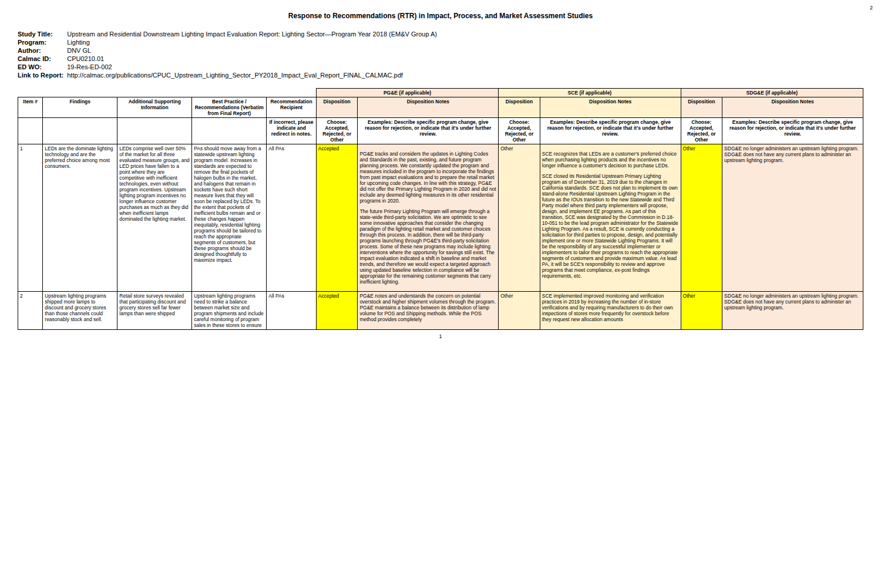2
Response to Recommendations (RTR) in Impact, Process, and Market Assessment Studies
| Study Title: | Upstream and Residential Downstream Lighting Impact Evaluation Report: Lighting Sector—Program Year 2018 (EM&V Group A) |
| Program: | Lighting |
| Author: | DNV GL |
| Calmac ID: | CPU0210.01 |
| ED WO: | 19-Res-ED-002 |
| Link to Report: | http://calmac.org/publications/CPUC_Upstream_Lighting_Sector_PY2018_Impact_Eval_Report_FINAL_CALMAC.pdf |
| | PG&E (if applicable) | SCE (if applicable) | SDG&E (if applicable) |
| --- | --- | --- | --- |
| Item # | Findings | Additional Supporting Information | Best Practice / Recommendations (Verbatim from Final Report) | Recommendation Recipient | Disposition | Disposition Notes | Disposition | Disposition Notes | Disposition | Disposition Notes |
| | | | | If incorrect, please indicate and redirect in notes. | Choose: Accepted, Rejected, or Other | Examples: Describe specific program change, give reason for rejection, or indicate that it's under further review. | Choose: Accepted, Rejected, or Other | Examples: Describe specific program change, give reason for rejection, or indicate that it's under further review. | Choose: Accepted, Rejected, or Other | Examples: Describe specific program change, give reason for rejection, or indicate that it's under further review. |
| 1 | LEDs are the dominate lighting technology and are the preferred choice among most consumers. | LEDs comprise well over 50% of the market for all three evaluated measure groups, and LED prices have fallen to a point where they are competitive with inefficient technologies, even without program incentives. Upstream lighting program incentives no longer influence customer purchases as much as they did when inefficient lamps dominated the lighting market. | PAs should move away from a statewide upstream lighting program model. Increases in standards are expected to remove the final pockets of halogen bulbs in the market, and halogens that remain in sockets have such short measure lives that they will soon be replaced by LEDs. To the extent that pockets of inefficient bulbs remain and or these changes happen inequitably, residential lighting programs should be tailored to reach the appropriate segments of customers, but these programs should be designed thoughtfully to maximize impact. | All PAs | Accepted | PG&E tracks and considers the updates in Lighting Codes and Standards in the past, existing, and future program planning process. We constantly updated the program and measures included in the program to incorporate the findings from past impact evaluations and to prepare the retail market for upcoming code changes. In line with this strategy, PG&E did not offer the Primary Lighting Program in 2020 and did not include any deemed lighting measures in its other residential programs in 2020. The future Primary Lighting Program will emerge through a state-wide third-party solicitation. We are optimistic to see some innovative approaches that consider the changing paradigm of the lighting retail market and customer choices through this process. In addition, there will be third-party programs launching through PG&E's third-party solicitation process. Some of these new programs may include lighting interventions where the opportunity for savings still exist. The impact evaluation indicated a shift in baseline and market trends, and therefore we would expect a targeted approach using updated baseline selection in compliance will be appropriate for the remaining customer segments that carry inefficient lighting. | Other | SCE recognizes that LEDs are a customer's preferred choice when purchasing lighting products and the incentives no longer influence a customer's decision to purchase LEDs. SCE closed its Residential Upstream Primary Lighting program as of December 31, 2019 due to the changes in California standards. SCE does not plan to implement its own stand-alone Residential Upstream Lighting Program in the future as the IOUs transition to the new Statewide and Third Party model where third party implementers will propose, design, and implement EE programs. As part of this transition, SCE was designated by the Commission in D.18-10-051 to be the lead program administrator for the Statewide Lighting Program. As a result, SCE is currently conducting a solicitation for third parties to propose, design, and potentially implement one or more Statewide Lighting Programs. It will be the responsibility of any successful implementer or implementers to tailor their programs to reach the appropriate segments of customers and provide maximum value. As lead PA, it will be SCE's responsibility to review and approve programs that meet compliance, ex-post findings requirements, etc. | Other | SDG&E no longer administers an upstream lighting program. SDG&E does not have any current plans to administer an upstream lighting program. |
| 2 | Upstream lighting programs shipped more lamps to discount and grocery stores than those channels could reasonably stock and sell. | Retail store surveys revealed that participating discount and grocery stores sell far fewer lamps than were shipped | Upstream lighting programs need to strike a balance between market size and program shipments and include careful monitoring of program sales in these stores to ensure | All PAs | Accepted | PG&E notes and understands the concern on potential overstock and higher shipment volumes through the program. PG&E maintains a balance between its distribution of lamp volume for POS and Shipping methods. While the POS method provides completely | Other | SCE implemented improved monitoring and verification practices in 2019 by increasing the number of in-store verifications and by requiring manufacturers to do their own inspections of stores more frequently for overstock before they request new allocation amounts | Other | SDG&E no longer administers an upstream lighting program. SDG&E does not have any current plans to administer an upstream lighting program. |
1